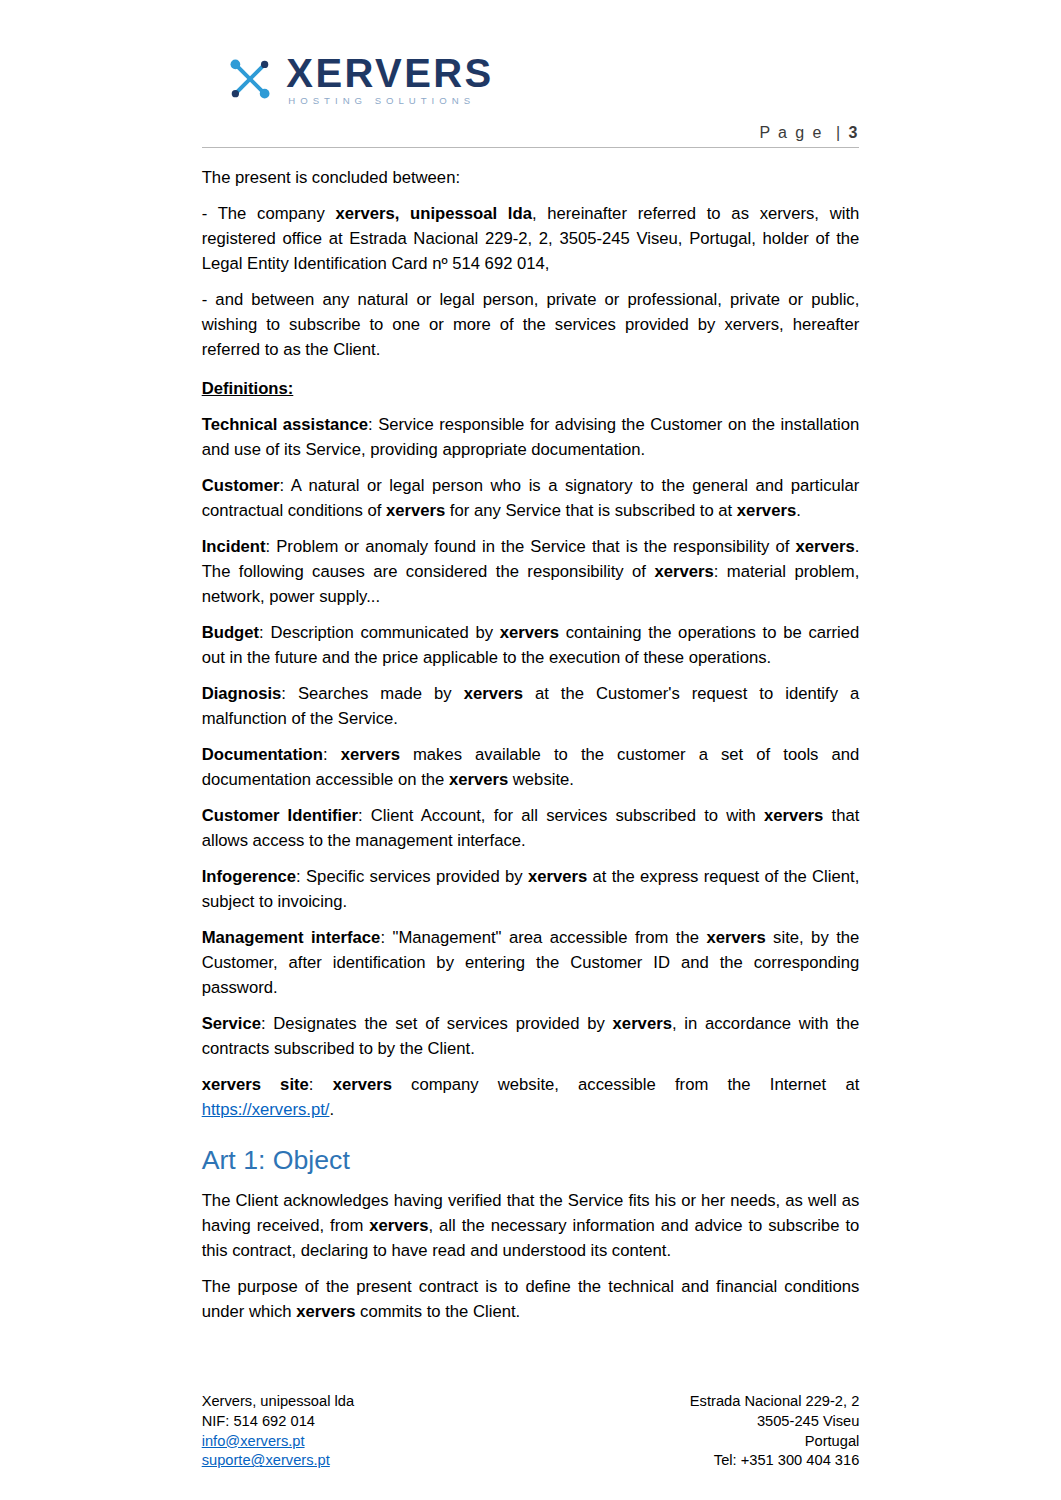XERVERS HOSTING SOLUTIONS
P a g e | 3
The present is concluded between:
- The company xervers, unipessoal lda, hereinafter referred to as xervers, with registered office at Estrada Nacional 229-2, 2, 3505-245 Viseu, Portugal, holder of the Legal Entity Identification Card nº 514 692 014,
- and between any natural or legal person, private or professional, private or public, wishing to subscribe to one or more of the services provided by xervers, hereafter referred to as the Client.
Definitions:
Technical assistance: Service responsible for advising the Customer on the installation and use of its Service, providing appropriate documentation.
Customer: A natural or legal person who is a signatory to the general and particular contractual conditions of xervers for any Service that is subscribed to at xervers.
Incident: Problem or anomaly found in the Service that is the responsibility of xervers. The following causes are considered the responsibility of xervers: material problem, network, power supply...
Budget: Description communicated by xervers containing the operations to be carried out in the future and the price applicable to the execution of these operations.
Diagnosis: Searches made by xervers at the Customer's request to identify a malfunction of the Service.
Documentation: xervers makes available to the customer a set of tools and documentation accessible on the xervers website.
Customer Identifier: Client Account, for all services subscribed to with xervers that allows access to the management interface.
Infogerence: Specific services provided by xervers at the express request of the Client, subject to invoicing.
Management interface: "Management" area accessible from the xervers site, by the Customer, after identification by entering the Customer ID and the corresponding password.
Service: Designates the set of services provided by xervers, in accordance with the contracts subscribed to by the Client.
xervers site: xervers company website, accessible from the Internet at https://xervers.pt/.
Art 1: Object
The Client acknowledges having verified that the Service fits his or her needs, as well as having received, from xervers, all the necessary information and advice to subscribe to this contract, declaring to have read and understood its content.
The purpose of the present contract is to define the technical and financial conditions under which xervers commits to the Client.
Xervers, unipessoal lda
NIF: 514 692 014
info@xervers.pt
suporte@xervers.pt
Estrada Nacional 229-2, 2
3505-245 Viseu
Portugal
Tel: +351 300 404 316